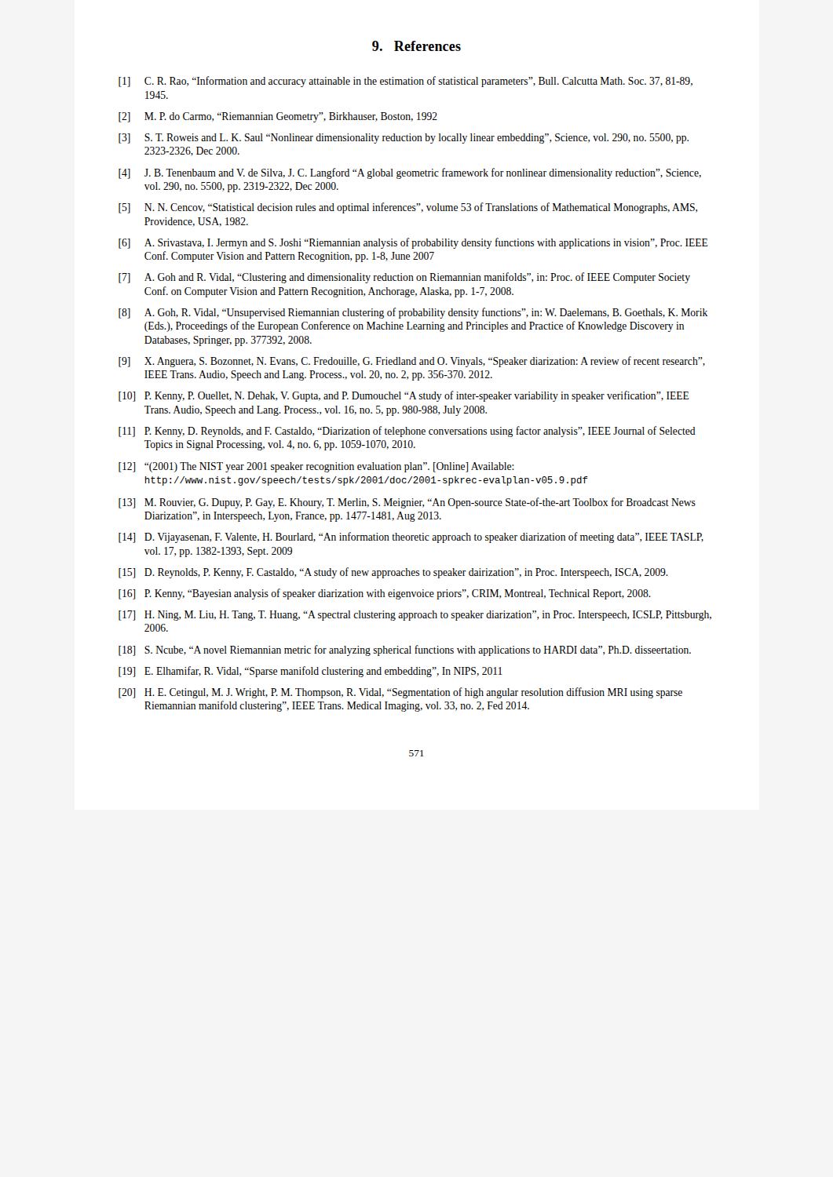9. References
[1] C. R. Rao, “Information and accuracy attainable in the estimation of statistical parameters”, Bull. Calcutta Math. Soc. 37, 81-89, 1945.
[2] M. P. do Carmo, “Riemannian Geometry”, Birkhauser, Boston, 1992
[3] S. T. Roweis and L. K. Saul “Nonlinear dimensionality reduction by locally linear embedding”, Science, vol. 290, no. 5500, pp. 2323-2326, Dec 2000.
[4] J. B. Tenenbaum and V. de Silva, J. C. Langford “A global geometric framework for nonlinear dimensionality reduction”, Science, vol. 290, no. 5500, pp. 2319-2322, Dec 2000.
[5] N. N. Cencov, “Statistical decision rules and optimal inferences”, volume 53 of Translations of Mathematical Monographs, AMS, Providence, USA, 1982.
[6] A. Srivastava, I. Jermyn and S. Joshi “Riemannian analysis of probability density functions with applications in vision”, Proc. IEEE Conf. Computer Vision and Pattern Recognition, pp. 1-8, June 2007
[7] A. Goh and R. Vidal, “Clustering and dimensionality reduction on Riemannian manifolds”, in: Proc. of IEEE Computer Society Conf. on Computer Vision and Pattern Recognition, Anchorage, Alaska, pp. 1-7, 2008.
[8] A. Goh, R. Vidal, “Unsupervised Riemannian clustering of probability density functions”, in: W. Daelemans, B. Goethals, K. Morik (Eds.), Proceedings of the European Conference on Machine Learning and Principles and Practice of Knowledge Discovery in Databases, Springer, pp. 377392, 2008.
[9] X. Anguera, S. Bozonnet, N. Evans, C. Fredouille, G. Friedland and O. Vinyals, “Speaker diarization: A review of recent research”, IEEE Trans. Audio, Speech and Lang. Process., vol. 20, no. 2, pp. 356-370. 2012.
[10] P. Kenny, P. Ouellet, N. Dehak, V. Gupta, and P. Dumouchel “A study of inter-speaker variability in speaker verification”, IEEE Trans. Audio, Speech and Lang. Process., vol. 16, no. 5, pp. 980-988, July 2008.
[11] P. Kenny, D. Reynolds, and F. Castaldo, “Diarization of telephone conversations using factor analysis”, IEEE Journal of Selected Topics in Signal Processing, vol. 4, no. 6, pp. 1059-1070, 2010.
[12]“(2001) The NIST year 2001 speaker recognition evaluation plan”. [Online] Available: http://www.nist.gov/speech/tests/spk/2001/doc/2001-spkrec-evalplan-v05.9.pdf
[13] M. Rouvier, G. Dupuy, P. Gay, E. Khoury, T. Merlin, S. Meignier, “An Open-source State-of-the-art Toolbox for Broadcast News Diarization”, in Interspeech, Lyon, France, pp. 1477-1481, Aug 2013.
[14] D. Vijayasenan, F. Valente, H. Bourlard, “An information theoretic approach to speaker diarization of meeting data”, IEEE TASLP, vol. 17, pp. 1382-1393, Sept. 2009
[15] D. Reynolds, P. Kenny, F. Castaldo, “A study of new approaches to speaker dairization”, in Proc. Interspeech, ISCA, 2009.
[16] P. Kenny, “Bayesian analysis of speaker diarization with eigenvoice priors”, CRIM, Montreal, Technical Report, 2008.
[17] H. Ning, M. Liu, H. Tang, T. Huang, “A spectral clustering approach to speaker diarization”, in Proc. Interspeech, ICSLP, Pittsburgh, 2006.
[18] S. Ncube, “A novel Riemannian metric for analyzing spherical functions with applications to HARDI data”, Ph.D. disseertation.
[19] E. Elhamifar, R. Vidal, “Sparse manifold clustering and embedding”, In NIPS, 2011
[20] H. E. Cetingul, M. J. Wright, P. M. Thompson, R. Vidal, “Segmentation of high angular resolution diffusion MRI using sparse Riemannian manifold clustering”, IEEE Trans. Medical Imaging, vol. 33, no. 2, Fed 2014.
571